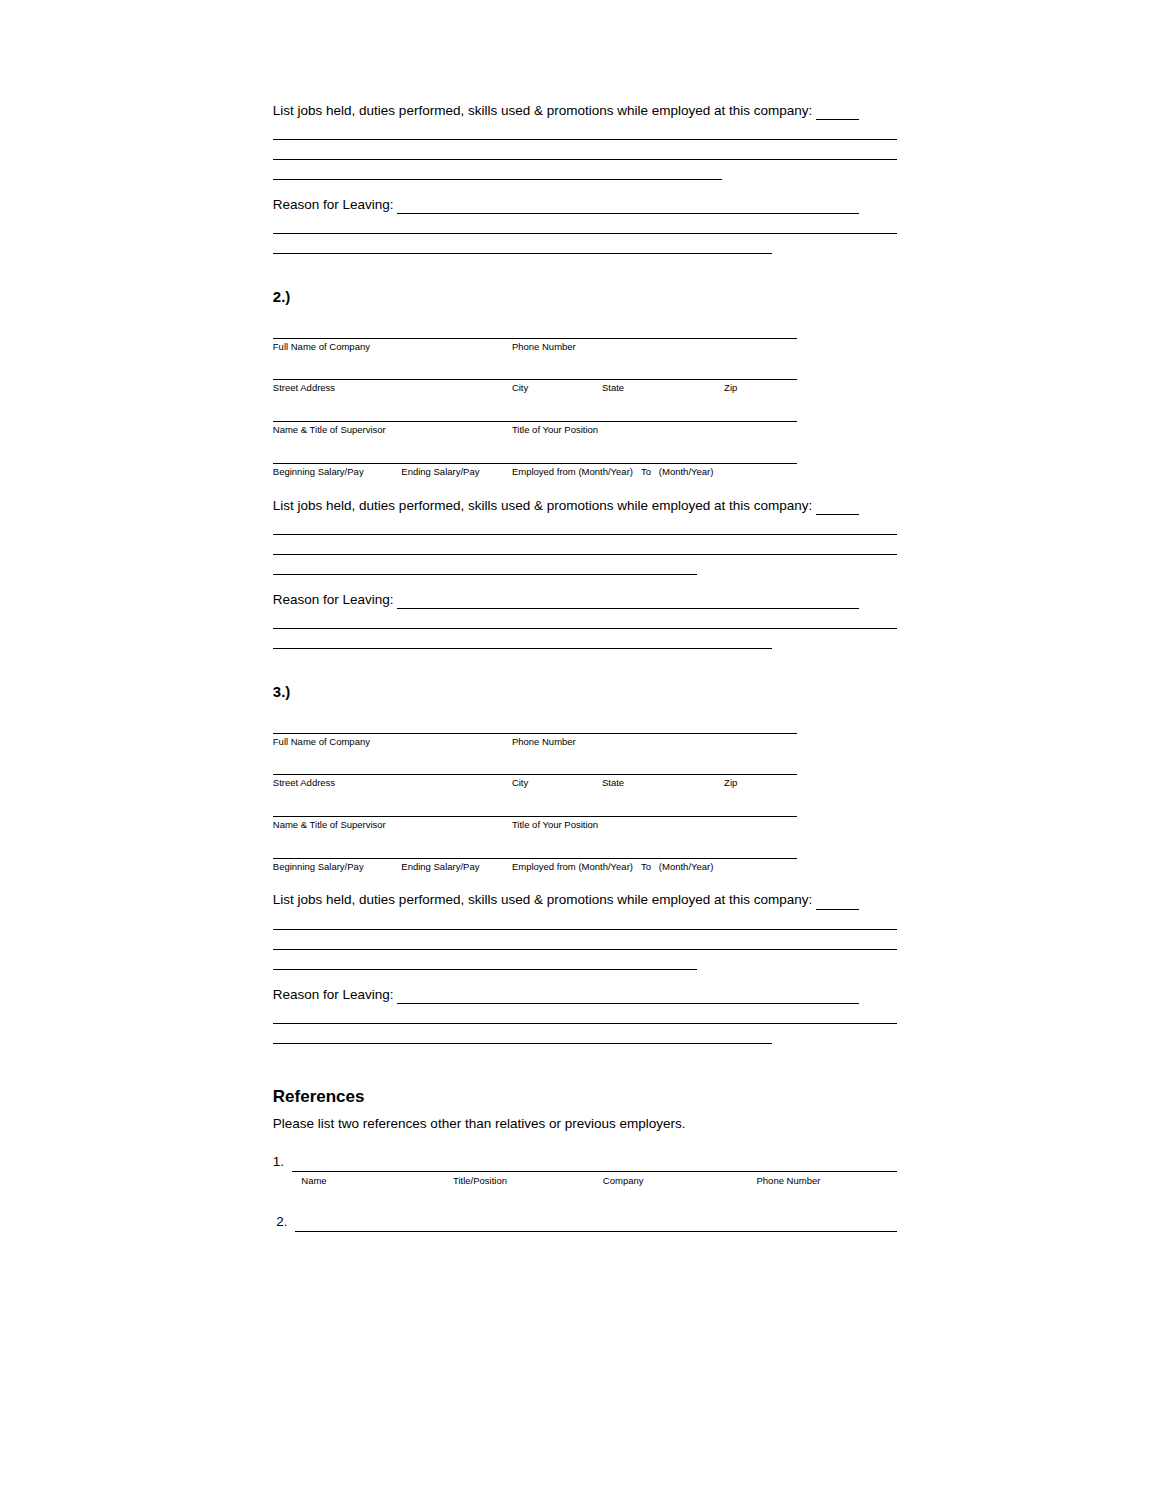List jobs held, duties performed, skills used & promotions while employed at this company:
Reason for Leaving:
2.)
| Full Name of Company | Phone Number |
| Street Address | City | State | Zip |
| Name & Title of Supervisor | Title of Your Position |
| Beginning Salary/Pay | Ending Salary/Pay | Employed from (Month/Year) To (Month/Year) |
List jobs held, duties performed, skills used & promotions while employed at this company:
Reason for Leaving:
3.)
| Full Name of Company | Phone Number |
| Street Address | City | State | Zip |
| Name & Title of Supervisor | Title of Your Position |
| Beginning Salary/Pay | Ending Salary/Pay | Employed from (Month/Year) To (Month/Year) |
List jobs held, duties performed, skills used & promotions while employed at this company:
Reason for Leaving:
References
Please list two references other than relatives or previous employers.
1.
Name Title/Position Company Phone Number
2.